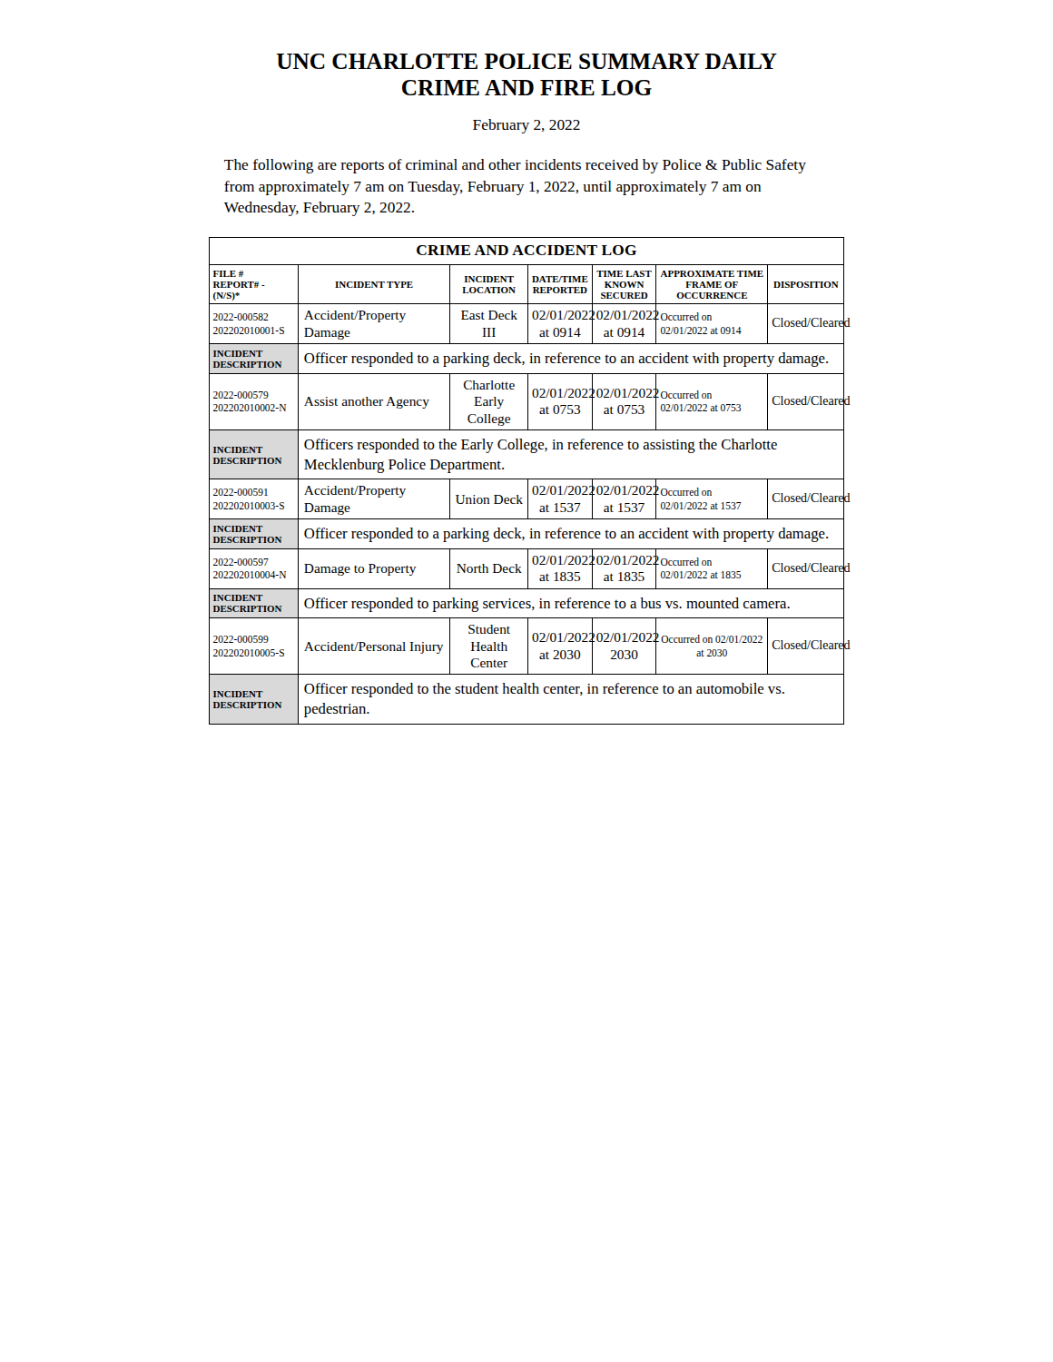UNC CHARLOTTE POLICE SUMMARY DAILY
CRIME AND FIRE LOG
February 2, 2022
The following are reports of criminal and other incidents received by Police & Public Safety from approximately 7 am on Tuesday, February 1, 2022, until approximately 7 am on Wednesday, February 2, 2022.
CRIME AND ACCIDENT LOG
| File # Report# - (N/S)* | Incident Type | Incident Location | Date/Time Reported | Time Last Known Secured | Approximate Time Frame of Occurrence | Disposition |
| --- | --- | --- | --- | --- | --- | --- |
| 2022-000582 202202010001-S | Accident/Property Damage | East Deck III | 02/01/2022 at 0914 | 02/01/2022 at 0914 | Occurred on 02/01/2022 at 0914 | Closed/Cleared |
| Incident Description | Officer responded to a parking deck, in reference to an accident with property damage. |
| 2022-000579 202202010002-N | Assist another Agency | Charlotte Early College | 02/01/2022 at 0753 | 02/01/2022 at 0753 | Occurred on 02/01/2022 at 0753 | Closed/Cleared |
| Incident Description | Officers responded to the Early College, in reference to assisting the Charlotte Mecklenburg Police Department. |
| 2022-000591 202202010003-S | Accident/Property Damage | Union Deck | 02/01/2022 at 1537 | 02/01/2022 at 1537 | Occurred on 02/01/2022 at 1537 | Closed/Cleared |
| Incident Description | Officer responded to a parking deck, in reference to an accident with property damage. |
| 2022-000597 202202010004-N | Damage to Property | North Deck | 02/01/2022 at 1835 | 02/01/2022 at 1835 | Occurred on 02/01/2022 at 1835 | Closed/Cleared |
| Incident Description | Officer responded to parking services, in reference to a bus vs. mounted camera. |
| 2022-000599 202202010005-S | Accident/Personal Injury | Student Health Center | 02/01/2022 at 2030 | 02/01/2022 2030 | Occurred on 02/01/2022 at 2030 | Closed/Cleared |
| Incident Description | Officer responded to the student health center, in reference to an automobile vs. pedestrian. |